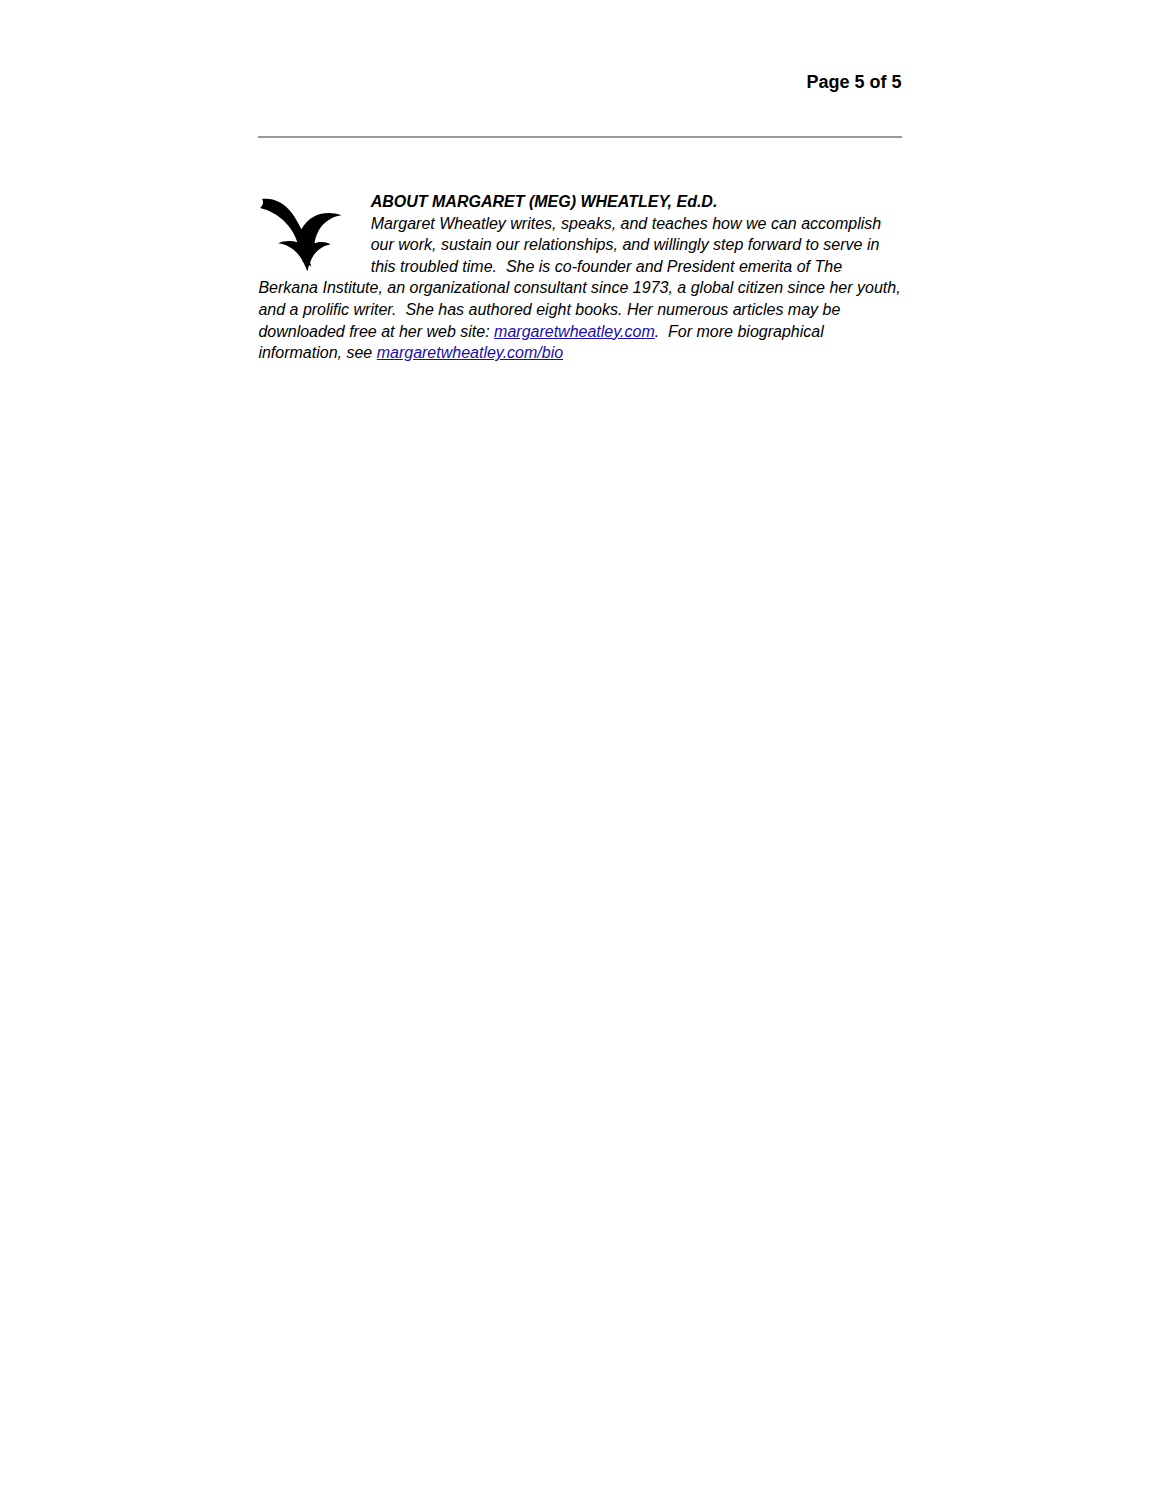Page 5 of 5
ABOUT MARGARET (MEG) WHEATLEY, Ed.D.
Margaret Wheatley writes, speaks, and teaches how we can accomplish our work, sustain our relationships, and willingly step forward to serve in this troubled time. She is co-founder and President emerita of The Berkana Institute, an organizational consultant since 1973, a global citizen since her youth, and a prolific writer. She has authored eight books. Her numerous articles may be downloaded free at her web site: margaretwheatley.com. For more biographical information, see margaretwheatley.com/bio